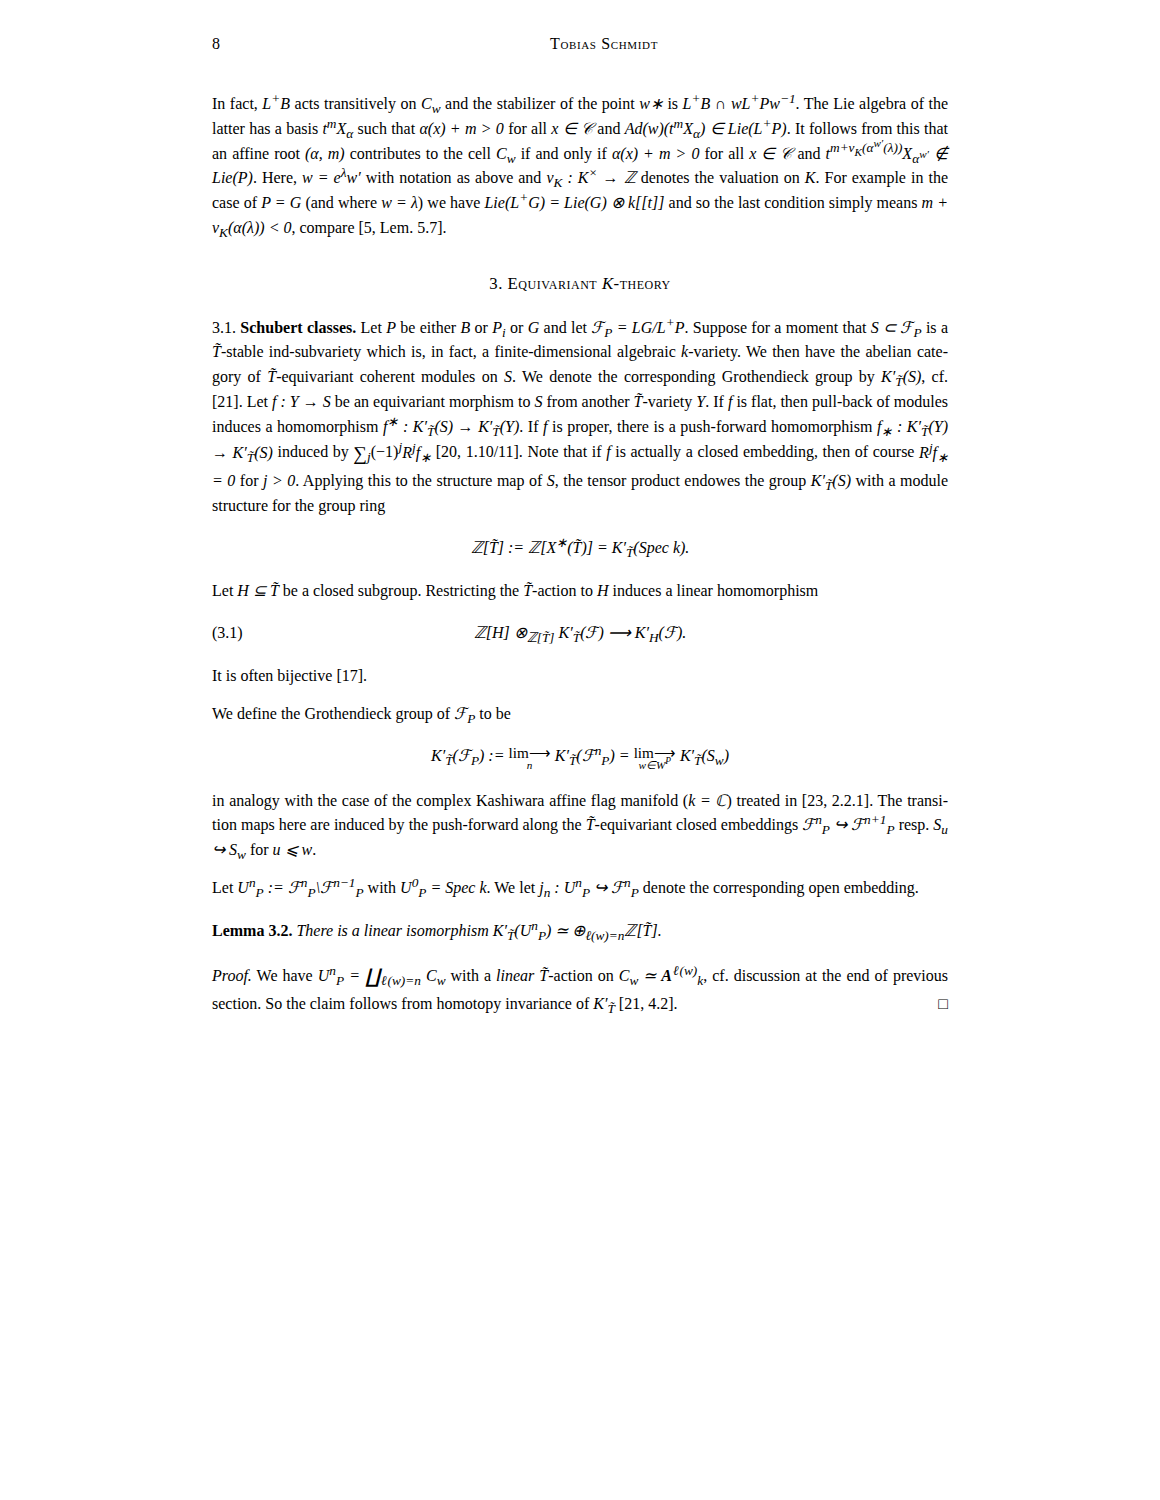8 Tobias Schmidt
In fact, L+B acts transitively on Cw and the stabilizer of the point w∗ is L+B ∩ wL+Pw−1. The Lie algebra of the latter has a basis tmXα such that α(x) + m > 0 for all x ∈ 𝒞 and Ad(w)(tmXα) ∈ Lie(L+P). It follows from this that an affine root (α, m) contributes to the cell Cw if and only if α(x) + m > 0 for all x ∈ 𝒞 and tm+vK(αw′(λ))Xαw′ ∉ Lie(P). Here, w = eλw′ with notation as above and vK : K× → ℤ denotes the valuation on K. For example in the case of P = G (and where w = λ) we have Lie(L+G) = Lie(G) ⊗ k[[t]] and so the last condition simply means m + vK(α(λ)) < 0, compare [5, Lem. 5.7].
3. Equivariant K-theory
3.1. Schubert classes. Let P be either B or Pi or G and let ℱP = LG/L+P. Suppose for a moment that S ⊂ ℱP is a T̃-stable ind-subvariety which is, in fact, a finite-dimensional algebraic k-variety. We then have the abelian category of T̃-equivariant coherent modules on S. We denote the corresponding Grothendieck group by K′T̃(S), cf. [21]. Let f : Y → S be an equivariant morphism to S from another T̃-variety Y. If f is flat, then pull-back of modules induces a homomorphism f∗ : K′T̃(S) → K′T̃(Y). If f is proper, there is a push-forward homomorphism f∗ : K′T̃(Y) → K′T̃(S) induced by ∑j(−1)jRjf∗ [20, 1.10/11]. Note that if f is actually a closed embedding, then of course Rjf∗ = 0 for j > 0. Applying this to the structure map of S, the tensor product endowes the group K′T̃(S) with a module structure for the group ring
ℤ[T̃] := ℤ[X∗(T̃)] = K′T̃(Spec k).
Let H ⊆ T̃ be a closed subgroup. Restricting the T̃-action to H induces a linear homomorphism
(3.1) ℤ[H] ⊗ℤ[T̃] K′T̃(ℱ) ⟶ K′H(ℱ).
It is often bijective [17].
We define the Grothendieck group of ℱP to be
K′T̃(ℱP) := lim⟶n K′T̃(ℱnP) = lim⟶w∈WP K′T̃(Sw)
in analogy with the case of the complex Kashiwara affine flag manifold (k = ℂ) treated in [23, 2.2.1]. The transition maps here are induced by the push-forward along the T̃-equivariant closed embeddings ℱnP ↪ ℱn+1P resp. Su ↪ Sw for u ⩽ w.
Let UnP := ℱnP\ℱn−1P with U0P = Spec k. We let jn : UnP ↪ ℱnP denote the corresponding open embedding.
Lemma 3.2. There is a linear isomorphism K′T̃(UnP) ≃ ⊕ℓ(w)=nℤ[T̃].
Proof. We have UnP = ∐ℓ(w)=n Cw with a linear T̃-action on Cw ≃ Aℓ(w)k, cf. discussion at the end of previous section. So the claim follows from homotopy invariance of K′T̃ [21, 4.2].□